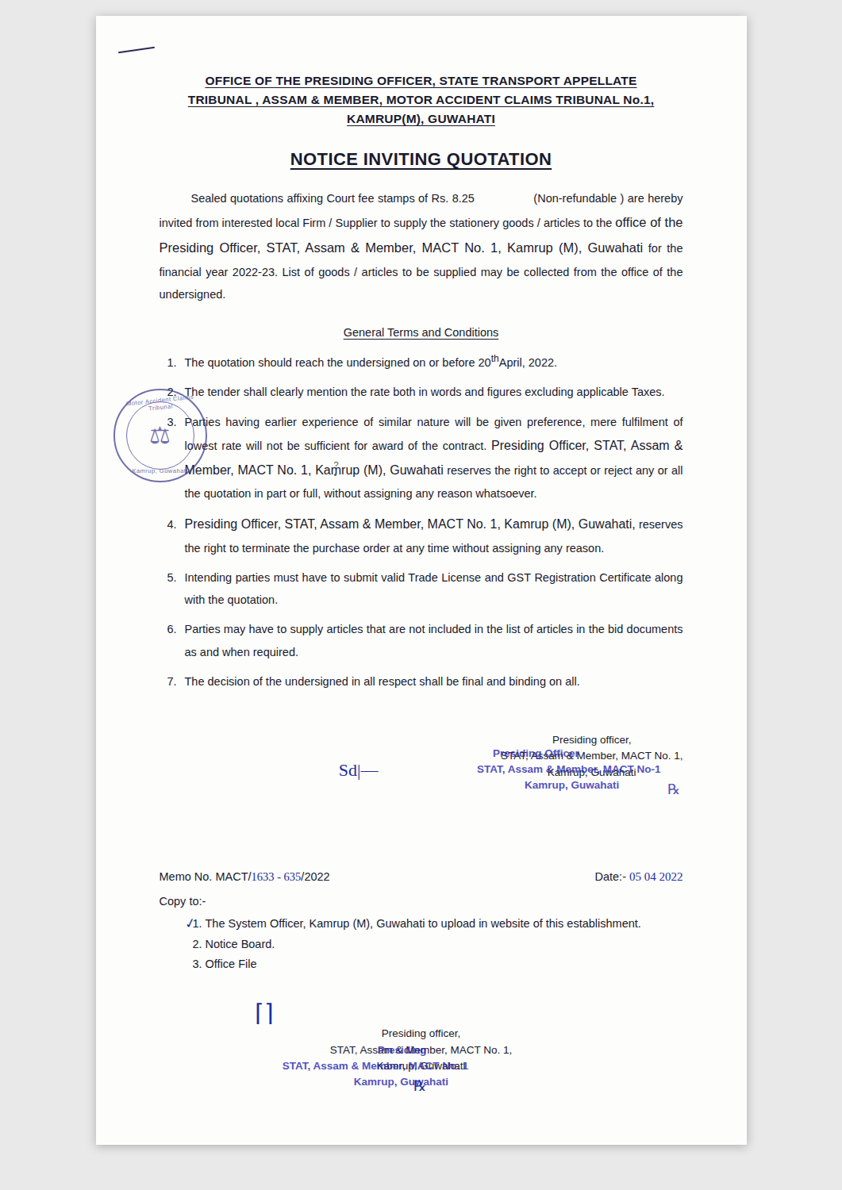OFFICE OF THE PRESIDING OFFICER, STATE TRANSPORT APPELLATE
TRIBUNAL , ASSAM & MEMBER, MOTOR ACCIDENT CLAIMS TRIBUNAL No.1,
KAMRUP(M), GUWAHATI
NOTICE INVITING QUOTATION
Sealed quotations affixing Court fee stamps of Rs. 8.25 (Non-refundable ) are hereby invited from interested local Firm / Supplier to supply the stationery goods / articles to the office of the Presiding Officer, STAT, Assam & Member, MACT No. 1, Kamrup (M), Guwahati for the financial year 2022-23. List of goods / articles to be supplied may be collected from the office of the undersigned.
Motor Accident Claims Tribunal
⚖
Kamrup, Guwahati
General Terms and Conditions
The quotation should reach the undersigned on or before 20thApril, 2022.
The tender shall clearly mention the rate both in words and figures excluding applicable Taxes.
Parties having earlier experience of similar nature will be given preference, mere fulfilment of lowest rate will not be sufficient for award of the contract. Presiding Officer, STAT, Assam & Member, MACT No. 1, Kamrup (M), Guwahati reserves the right to accept or reject any or all the quotation in part or full, without assigning any reason whatsoever.
Presiding Officer, STAT, Assam & Member, MACT No. 1, Kamrup (M), Guwahati, reserves the right to terminate the purchase order at any time without assigning any reason.
Intending parties must have to submit valid Trade License and GST Registration Certificate along with the quotation.
Parties may have to supply articles that are not included in the list of articles in the bid documents as and when required.
The decision of the undersigned in all respect shall be final and binding on all.
?
•
Sd|—
Presiding officer,
STAT, Assam & Member, MACT No. 1,
Kamrup, Guwahati
Presiding Officer STAT, Assam & Member, MACT No-1 Kamrup, Guwahati ℞ 
Memo No. MACT/1633 - 635/2022
Date:- 05 04 2022
Copy to:-
The System Officer, Kamrup (M), Guwahati to upload in website of this establishment.
Notice Board.
Office File
⌈⌉
Presiding officer,
STAT, Assam & Member, MACT No. 1,
Kamrup, Guwahati
Presiding STAT, Assam & Member, MACT No. 1 Kamrup, Guwahati
℞